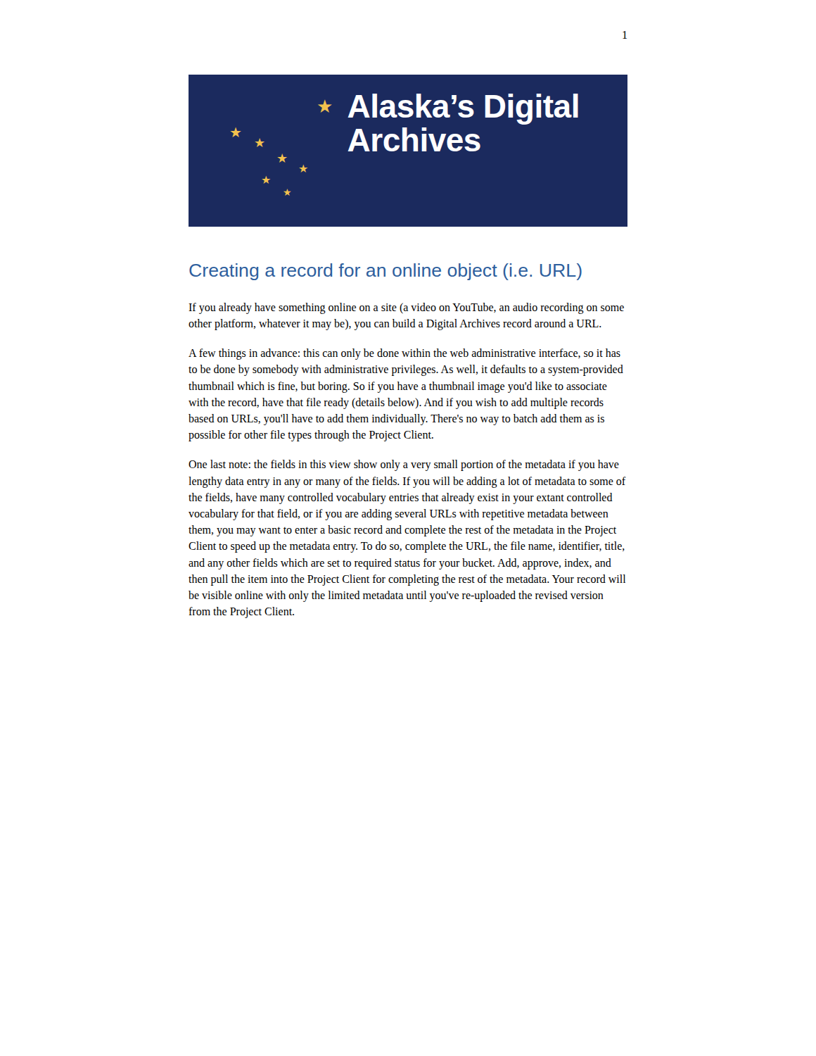1
★ ★ ★ ★ ★ ★ ★
Alaska’s Digital
Archives
Creating a record for an online object (i.e. URL)
If you already have something online on a site (a video on YouTube, an audio recording on some other platform, whatever it may be), you can build a Digital Archives record around a URL.
A few things in advance: this can only be done within the web administrative interface, so it has to be done by somebody with administrative privileges. As well, it defaults to a system-provided thumbnail which is fine, but boring. So if you have a thumbnail image you'd like to associate with the record, have that file ready (details below). And if you wish to add multiple records based on URLs, you'll have to add them individually. There's no way to batch add them as is possible for other file types through the Project Client.
One last note: the fields in this view show only a very small portion of the metadata if you have lengthy data entry in any or many of the fields. If you will be adding a lot of metadata to some of the fields, have many controlled vocabulary entries that already exist in your extant controlled vocabulary for that field, or if you are adding several URLs with repetitive metadata between them, you may want to enter a basic record and complete the rest of the metadata in the Project Client to speed up the metadata entry. To do so, complete the URL, the file name, identifier, title, and any other fields which are set to required status for your bucket. Add, approve, index, and then pull the item into the Project Client for completing the rest of the metadata. Your record will be visible online with only the limited metadata until you've re-uploaded the revised version from the Project Client.